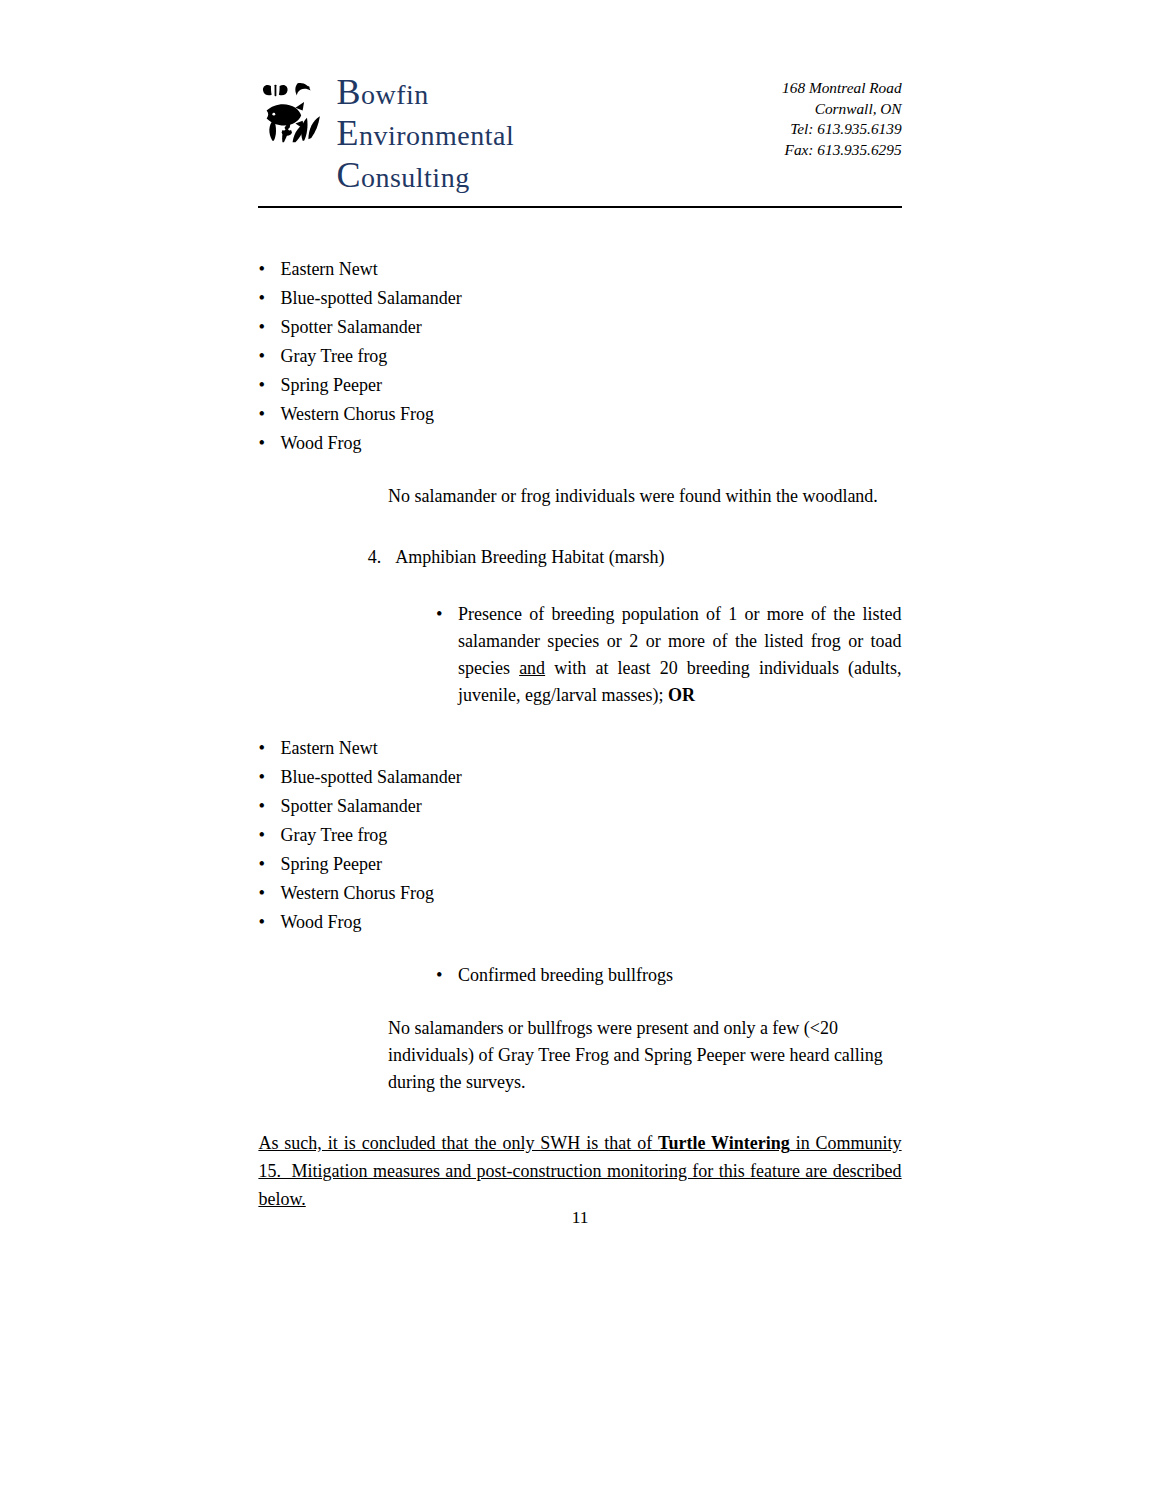Bowfin
Environmental
Consulting
168 Montreal Road
Cornwall, ON
Tel: 613.935.6139
Fax: 613.935.6295
Eastern Newt
Blue-spotted Salamander
Spotter Salamander
Gray Tree frog
Spring Peeper
Western Chorus Frog
Wood Frog
No salamander or frog individuals were found within the woodland.
4. Amphibian Breeding Habitat (marsh)
Presence of breeding population of 1 or more of the listed salamander species or 2 or more of the listed frog or toad species and with at least 20 breeding individuals (adults, juvenile, egg/larval masses); OR
Eastern Newt
Blue-spotted Salamander
Spotter Salamander
Gray Tree frog
Spring Peeper
Western Chorus Frog
Wood Frog
Confirmed breeding bullfrogs
No salamanders or bullfrogs were present and only a few (<20 individuals) of Gray Tree Frog and Spring Peeper were heard calling during the surveys.
As such, it is concluded that the only SWH is that of Turtle Wintering in Community 15. Mitigation measures and post-construction monitoring for this feature are described below.
11